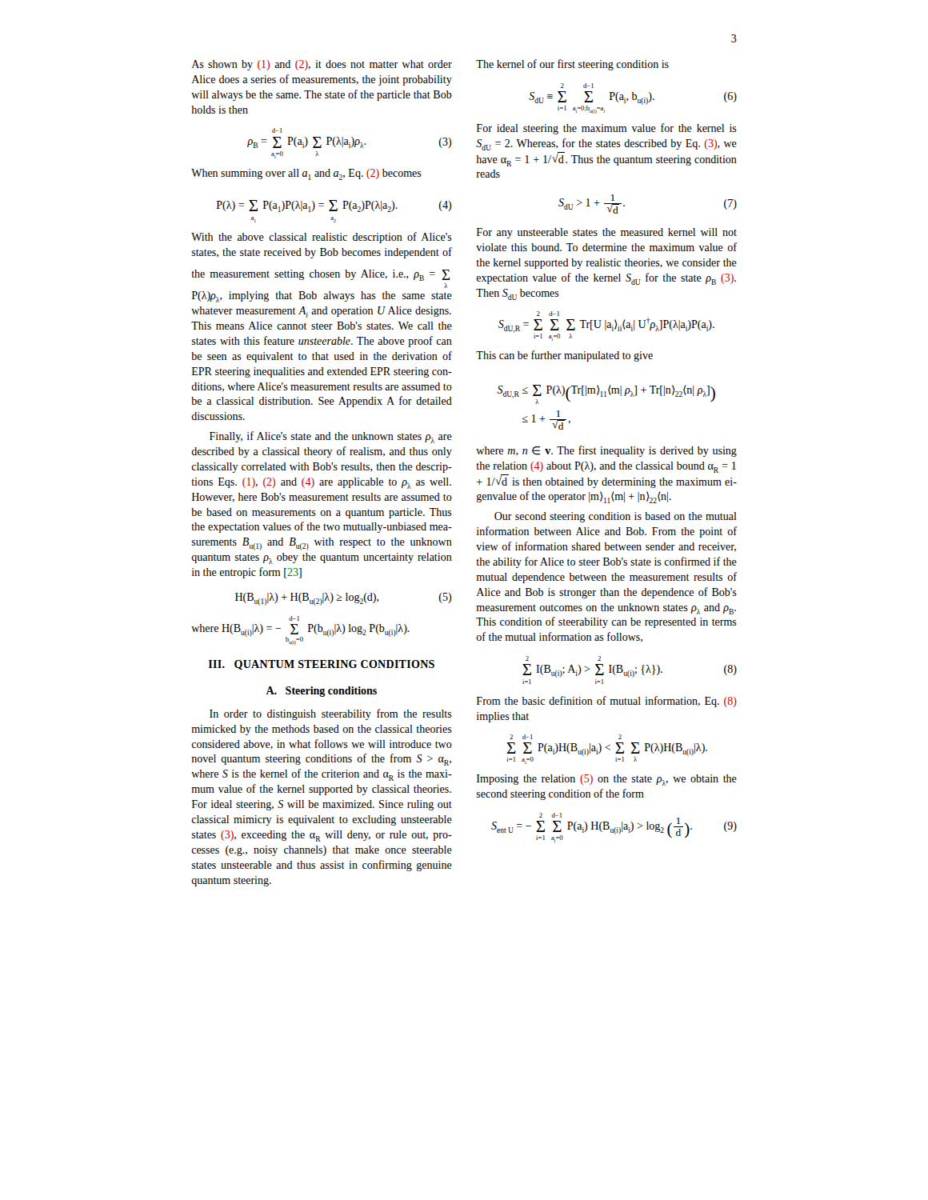3
As shown by (1) and (2), it does not matter what order Alice does a series of measurements, the joint probability will always be the same. The state of the particle that Bob holds is then
ρB = d−1 Σai=0 P(ai) Σλ P(λ|ai)ρλ.
(3)
When summing over all a1 and a2, Eq. (2) becomes
P(λ) = Σa1 P(a1)P(λ|a1) = Σa2 P(a2)P(λ|a2).
(4)
With the above classical realistic description of Alice's states, the state received by Bob becomes independent of the measurement setting chosen by Alice, i.e., ρB = Σλ P(λ)ρλ, implying that Bob always has the same state whatever measurement Ai and operation U Alice designs. This means Alice cannot steer Bob's states. We call the states with this feature unsteerable. The above proof can be seen as equivalent to that used in the derivation of EPR steering inequalities and extended EPR steering conditions, where Alice's measurement results are assumed to be a classical distribution. See Appendix A for detailed discussions.
Finally, if Alice's state and the unknown states ρλ are described by a classical theory of realism, and thus only classically correlated with Bob's results, then the descriptions Eqs. (1), (2) and (4) are applicable to ρλ as well. However, here Bob's measurement results are assumed to be based on measurements on a quantum particle. Thus the expectation values of the two mutually-unbiased measurements Bu(1) and Bu(2) with respect to the unknown quantum states ρλ obey the quantum uncertainty relation in the entropic form [23]
H(Bu(1)|λ) + H(Bu(2)|λ) ≥ log2(d),
(5)
where H(Bu(i)|λ) = − d−1 Σbu(i)=0 P(bu(i)|λ) log2 P(bu(i)|λ).
III. Quantum steering conditions
A. Steering conditions
In order to distinguish steerability from the results mimicked by the methods based on the classical theories considered above, in what follows we will introduce two novel quantum steering conditions of the from S > αR, where S is the kernel of the criterion and αR is the maximum value of the kernel supported by classical theories. For ideal steering, S will be maximized. Since ruling out classical mimicry is equivalent to excluding unsteerable states (3), exceeding the αR will deny, or rule out, processes (e.g., noisy channels) that make once steerable states unsteerable and thus assist in confirming genuine quantum steering.
The kernel of our first steering condition is
SdU ≡ 2 Σi=1 d−1 Σai=0;bu(i)=ai P(ai, bu(i)).
(6)
For ideal steering the maximum value for the kernel is SdU = 2. Whereas, for the states described by Eq. (3), we have αR = 1 + 1/d. Thus the quantum steering condition reads
SdU > 1 + 1 d.
(7)
For any unsteerable states the measured kernel will not violate this bound. To determine the maximum value of the kernel supported by realistic theories, we consider the expectation value of the kernel SdU for the state ρB (3). Then SdU becomes
SdU,R = 2 Σi=1 d−1 Σai=0 Σλ Tr[U |ai⟩ii⟨ai| U†ρλ]P(λ|ai)P(ai).
This can be further manipulated to give
SdU,R ≤ Σλ P(λ)(Tr[|m⟩11⟨m| ρλ] + Tr[|n⟩22⟨n| ρλ]) ≤ 1 + 1 d,
where m, n ∈ v. The first inequality is derived by using the relation (4) about P(λ), and the classical bound αR = 1 + 1/d is then obtained by determining the maximum eigenvalue of the operator |m⟩11⟨m| + |n⟩22⟨n|.
Our second steering condition is based on the mutual information between Alice and Bob. From the point of view of information shared between sender and receiver, the ability for Alice to steer Bob's state is confirmed if the mutual dependence between the measurement results of Alice and Bob is stronger than the dependence of Bob's measurement outcomes on the unknown states ρλ and ρB. This condition of steerability can be represented in terms of the mutual information as follows,
2 Σi=1 I(Bu(i); Ai) > 2 Σi=1 I(Bu(i); {λ}).
(8)
From the basic definition of mutual information, Eq. (8) implies that
2 Σi=1 d−1 Σai=0 P(ai)H(Bu(i)|ai) < 2 Σi=1 Σλ P(λ)H(Bu(i)|λ).
Imposing the relation (5) on the state ρλ, we obtain the second steering condition of the form
Sent U = − 2 Σi=1 d−1 Σai=0 P(ai) H(Bu(i)|ai) > log2 (1 d).
(9)